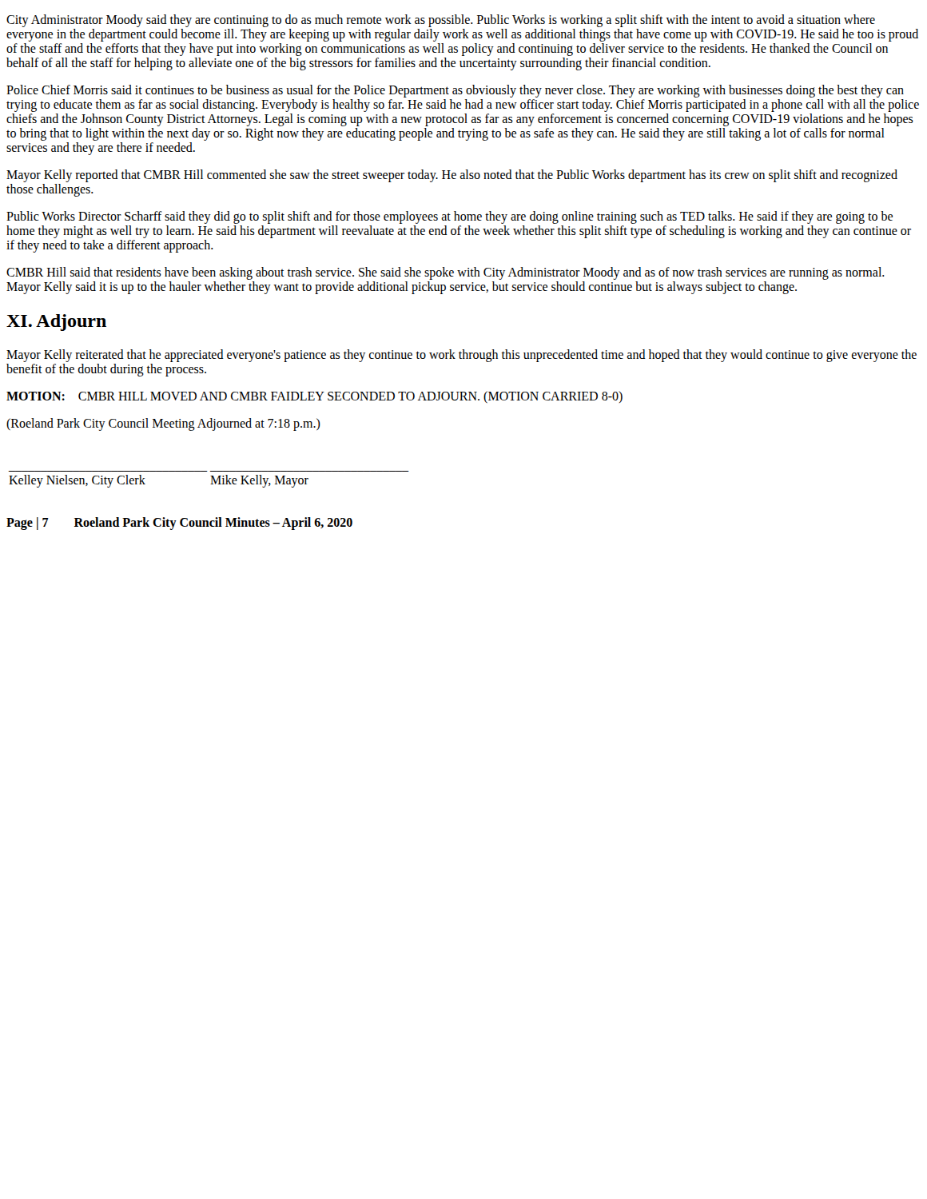City Administrator Moody said they are continuing to do as much remote work as possible. Public Works is working a split shift with the intent to avoid a situation where everyone in the department could become ill. They are keeping up with regular daily work as well as additional things that have come up with COVID-19. He said he too is proud of the staff and the efforts that they have put into working on communications as well as policy and continuing to deliver service to the residents. He thanked the Council on behalf of all the staff for helping to alleviate one of the big stressors for families and the uncertainty surrounding their financial condition.
Police Chief Morris said it continues to be business as usual for the Police Department as obviously they never close. They are working with businesses doing the best they can trying to educate them as far as social distancing. Everybody is healthy so far. He said he had a new officer start today. Chief Morris participated in a phone call with all the police chiefs and the Johnson County District Attorneys. Legal is coming up with a new protocol as far as any enforcement is concerned concerning COVID-19 violations and he hopes to bring that to light within the next day or so. Right now they are educating people and trying to be as safe as they can. He said they are still taking a lot of calls for normal services and they are there if needed.
Mayor Kelly reported that CMBR Hill commented she saw the street sweeper today. He also noted that the Public Works department has its crew on split shift and recognized those challenges.
Public Works Director Scharff said they did go to split shift and for those employees at home they are doing online training such as TED talks. He said if they are going to be home they might as well try to learn. He said his department will reevaluate at the end of the week whether this split shift type of scheduling is working and they can continue or if they need to take a different approach.
CMBR Hill said that residents have been asking about trash service. She said she spoke with City Administrator Moody and as of now trash services are running as normal. Mayor Kelly said it is up to the hauler whether they want to provide additional pickup service, but service should continue but is always subject to change.
XI. Adjourn
Mayor Kelly reiterated that he appreciated everyone's patience as they continue to work through this unprecedented time and hoped that they would continue to give everyone the benefit of the doubt during the process.
MOTION: CMBR HILL MOVED AND CMBR FAIDLEY SECONDED TO ADJOURN. (MOTION CARRIED 8-0)
(Roeland Park City Council Meeting Adjourned at 7:18 p.m.)
| _______________________________ Kelley Nielsen, City Clerk | _______________________________ Mike Kelly, Mayor |
Page | 7 Roeland Park City Council Minutes – April 6, 2020